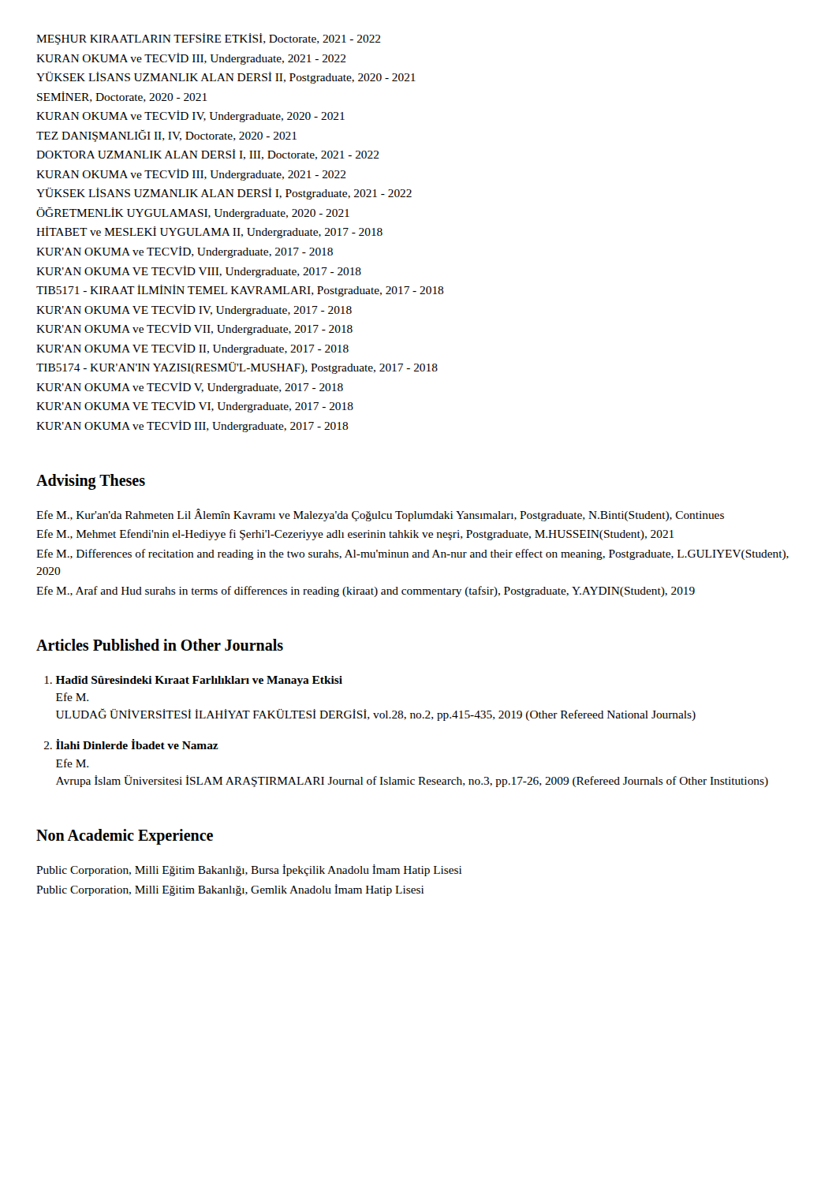MEŞHUR KIRAATLARIN TEFSİRE ETKİSİ, Doctorate, 2021 - 2022
KURAN OKUMA ve TECVİD III, Undergraduate, 2021 - 2022
YÜKSEK LİSANS UZMANLIK ALAN DERSİ II, Postgraduate, 2020 - 2021
SEMİNER, Doctorate, 2020 - 2021
KURAN OKUMA ve TECVİD IV, Undergraduate, 2020 - 2021
TEZ DANIŞMANLIĞI II, IV, Doctorate, 2020 - 2021
DOKTORA UZMANLIK ALAN DERSİ I, III, Doctorate, 2021 - 2022
KURAN OKUMA ve TECVİD III, Undergraduate, 2021 - 2022
YÜKSEK LİSANS UZMANLIK ALAN DERSİ I, Postgraduate, 2021 - 2022
ÖĞRETMENLİK UYGULAMASI, Undergraduate, 2020 - 2021
HİTABET ve MESLEKİ UYGULAMA II, Undergraduate, 2017 - 2018
KUR'AN OKUMA ve TECVİD, Undergraduate, 2017 - 2018
KUR'AN OKUMA VE TECVİD VIII, Undergraduate, 2017 - 2018
TIB5171 - KIRAAT İLMİNİN TEMEL KAVRAMLARI, Postgraduate, 2017 - 2018
KUR'AN OKUMA VE TECVİD IV, Undergraduate, 2017 - 2018
KUR'AN OKUMA ve TECVİD VII, Undergraduate, 2017 - 2018
KUR'AN OKUMA VE TECVİD II, Undergraduate, 2017 - 2018
TIB5174 - KUR'AN'IN YAZISI(RESMÜ'L-MUSHAF), Postgraduate, 2017 - 2018
KUR'AN OKUMA ve TECVİD V, Undergraduate, 2017 - 2018
KUR'AN OKUMA VE TECVİD VI, Undergraduate, 2017 - 2018
KUR'AN OKUMA ve TECVİD III, Undergraduate, 2017 - 2018
Advising Theses
Efe M., Kur'an'da Rahmeten Lil Âlemîn Kavramı ve Malezya'da Çoğulcu Toplumdaki Yansımaları, Postgraduate, N.Binti(Student), Continues
Efe M., Mehmet Efendi'nin el-Hediyye fi Şerhi'l-Cezeriyye adlı eserinin tahkik ve neşri, Postgraduate, M.HUSSEIN(Student), 2021
Efe M., Differences of recitation and reading in the two surahs, Al-mu'minun and An-nur and their effect on meaning, Postgraduate, L.GULIYEV(Student), 2020
Efe M., Araf and Hud surahs in terms of differences in reading (kiraat) and commentary (tafsir), Postgraduate, Y.AYDIN(Student), 2019
Articles Published in Other Journals
Hadîd Sûresindeki Kıraat Farlılıkları ve Manaya Etkisi Efe M. ULUDAĞ ÜNİVERSİTESİ İLAHİYAT FAKÜLTESİ DERGİSİ, vol.28, no.2, pp.415-435, 2019 (Other Refereed National Journals)
İlahi Dinlerde İbadet ve Namaz Efe M. Avrupa İslam Üniversitesi İSLAM ARAŞTIRMALARI Journal of Islamic Research, no.3, pp.17-26, 2009 (Refereed Journals of Other Institutions)
Non Academic Experience
Public Corporation, Milli Eğitim Bakanlığı, Bursa İpekçilik Anadolu İmam Hatip Lisesi
Public Corporation, Milli Eğitim Bakanlığı, Gemlik Anadolu İmam Hatip Lisesi